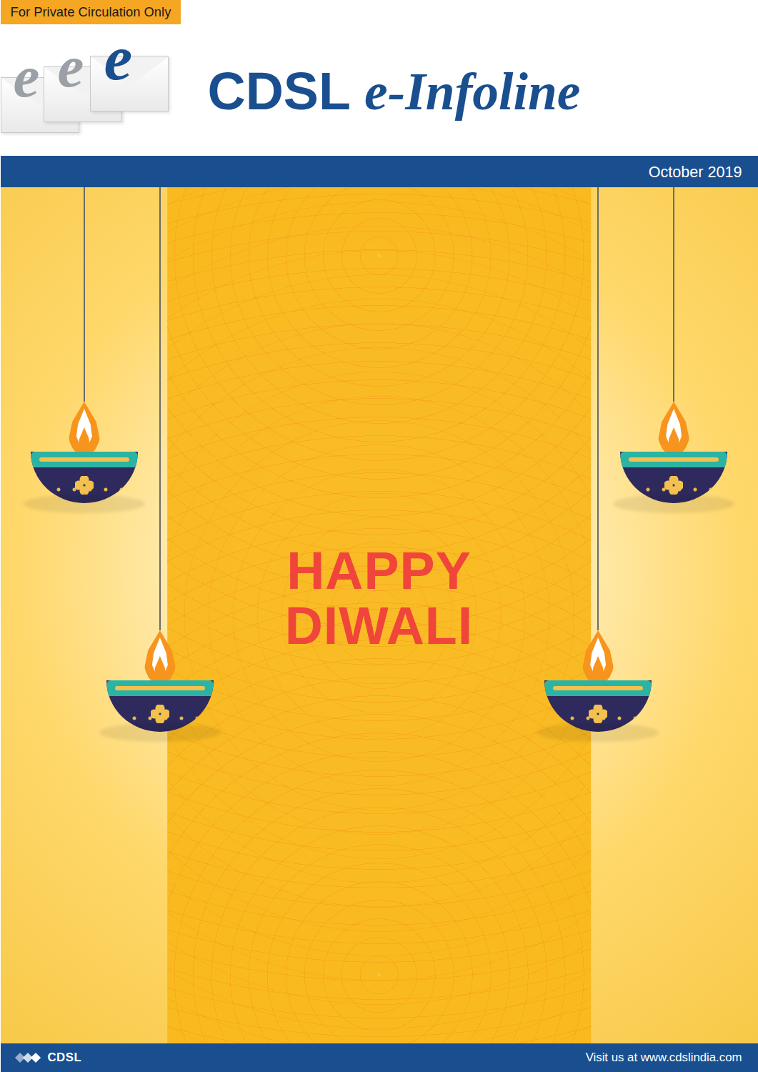For Private Circulation Only
e e e
CDSL e-Infoline
October 2019
HAPPY
DIWALI
CDSL
Visit us at www.cdslindia.com